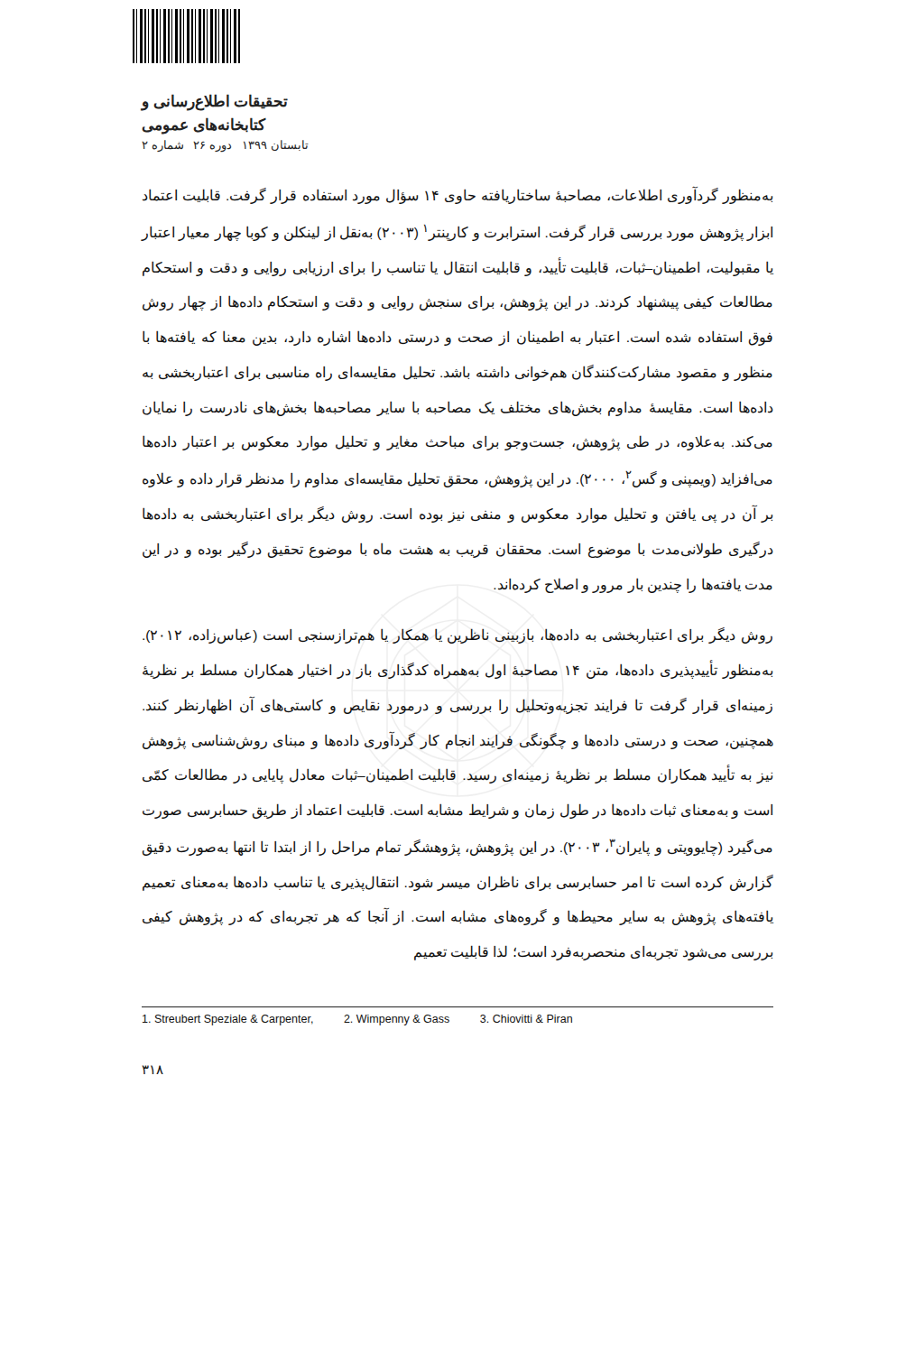تحقیقات اطلاع‌رسانی و
کتابخانه‌های عمومی
تابستان ۱۳۹۹ دوره ۲۶ شماره ۲
به‌منظور گردآوری اطلاعات، مصاحبهٔ ساختاریافته حاوی ۱۴ سؤال مورد استفاده قرار گرفت. قابلیت اعتماد ابزار پژوهش مورد بررسی قرار گرفت. استرابرت و کارپنتر۱ (۲۰۰۳) به‌نقل از لینکلن و کوبا چهار معیار اعتبار یا مقبولیت، اطمینان–ثبات، قابلیت تأیید، و قابلیت انتقال یا تناسب را برای ارزیابی روایی و دقت و استحکام مطالعات کیفی پیشنهاد کردند. در این پژوهش، برای سنجش روایی و دقت و استحکام داده‌ها از چهار روش فوق استفاده شده است. اعتبار به اطمینان از صحت و درستی داده‌ها اشاره دارد، بدین معنا که یافته‌ها با منظور و مقصود مشارکت‌کنندگان هم‌خوانی داشته باشد. تحلیل مقایسه‌ای راه مناسبی برای اعتباربخشی به داده‌ها است. مقایسهٔ مداوم بخش‌های مختلف یک مصاحبه با سایر مصاحبه‌ها بخش‌های نادرست را نمایان می‌کند. به‌علاوه، در طی پژوهش، جست‌وجو برای مباحث مغایر و تحلیل موارد معکوس بر اعتبار داده‌ها می‌افزاید (ویمپنی و گس۲، ۲۰۰۰). در این پژوهش، محقق تحلیل مقایسه‌ای مداوم را مدنظر قرار داده و علاوه بر آن در پی یافتن و تحلیل موارد معکوس و منفی نیز بوده است. روش دیگر برای اعتباربخشی به داده‌ها درگیری طولانی‌مدت با موضوع است. محققان قریب به هشت ماه با موضوع تحقیق درگیر بوده و در این مدت یافته‌ها را چندین بار مرور و اصلاح کرده‌اند.
روش دیگر برای اعتباربخشی به داده‌ها، بازبینی ناظرین یا همکار یا هم‌ترازسنجی است (عباس‌زاده، ۲۰۱۲). به‌منظور تأییدپذیری داده‌ها، متن ۱۴ مصاحبهٔ اول به‌همراه کدگذاری باز در اختیار همکاران مسلط بر نظریهٔ زمینه‌ای قرار گرفت تا فرایند تجزیه‌وتحلیل را بررسی و درمورد نقایص و کاستی‌های آن اظهارنظر کنند. همچنین، صحت و درستی داده‌ها و چگونگی فرایند انجام کار گردآوری داده‌ها و مبنای روش‌شناسی پژوهش نیز به تأیید همکاران مسلط بر نظریهٔ زمینه‌ای رسید. قابلیت اطمینان–ثبات معادل پایایی در مطالعات کمّی است و به‌معنای ثبات داده‌ها در طول زمان و شرایط مشابه است. قابلیت اعتماد از طریق حسابرسی صورت می‌گیرد (چایوویتی و پایران۳، ۲۰۰۳). در این پژوهش، پژوهشگر تمام مراحل را از ابتدا تا انتها به‌صورت دقیق گزارش کرده است تا امر حسابرسی برای ناظران میسر شود. انتقال‌پذیری یا تناسب داده‌ها به‌معنای تعمیم یافته‌های پژوهش به سایر محیط‌ها و گروه‌های مشابه است. از آنجا که هر تجربه‌ای که در پژوهش کیفی بررسی می‌شود تجربه‌ای منحصربه‌فرد است؛ لذا قابلیت تعمیم
1. Streubert Speziale & Carpenter, 2. Wimpenny & Gass 3. Chiovitti & Piran
۳۱۸